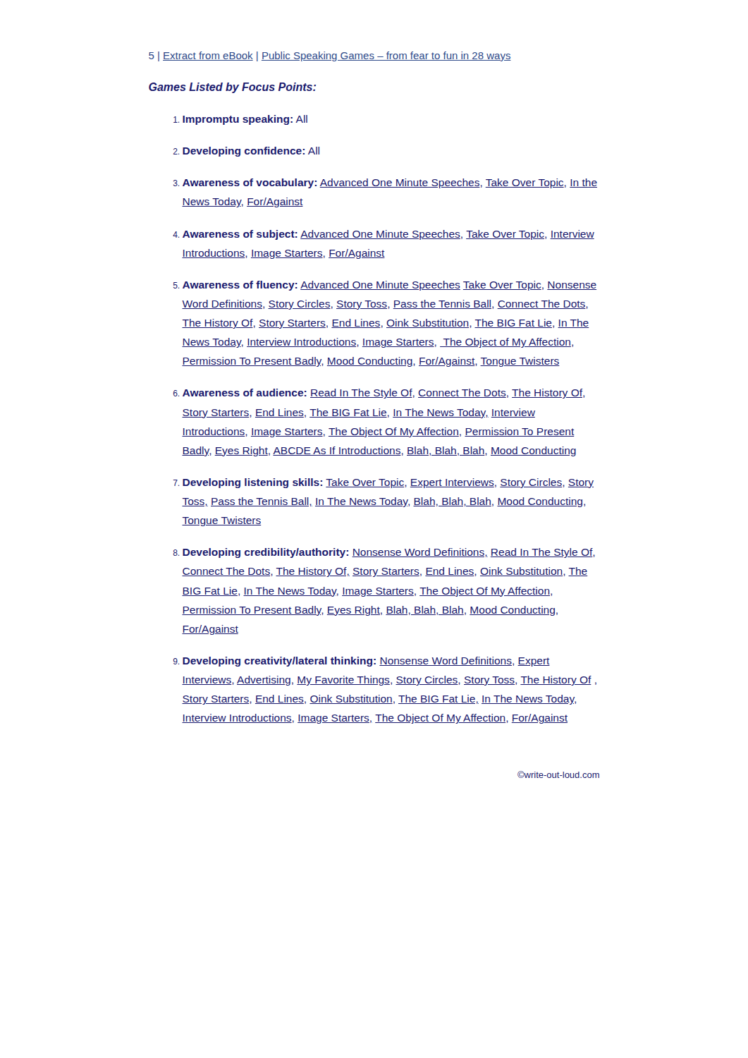5 | Extract from eBook | Public Speaking Games – from fear to fun in 28 ways
Games Listed by Focus Points:
Impromptu speaking: All
Developing confidence: All
Awareness of vocabulary: Advanced One Minute Speeches, Take Over Topic, In the News Today, For/Against
Awareness of subject: Advanced One Minute Speeches, Take Over Topic, Interview Introductions, Image Starters, For/Against
Awareness of fluency: Advanced One Minute Speeches Take Over Topic, Nonsense Word Definitions, Story Circles, Story Toss, Pass the Tennis Ball, Connect The Dots, The History Of, Story Starters, End Lines, Oink Substitution, The BIG Fat Lie, In The News Today, Interview Introductions, Image Starters, The Object of My Affection, Permission To Present Badly, Mood Conducting, For/Against, Tongue Twisters
Awareness of audience: Read In The Style Of, Connect The Dots, The History Of, Story Starters, End Lines, The BIG Fat Lie, In The News Today, Interview Introductions, Image Starters, The Object Of My Affection, Permission To Present Badly, Eyes Right, ABCDE As If Introductions, Blah, Blah, Blah, Mood Conducting
Developing listening skills: Take Over Topic, Expert Interviews, Story Circles, Story Toss, Pass the Tennis Ball, In The News Today, Blah, Blah, Blah, Mood Conducting, Tongue Twisters
Developing credibility/authority: Nonsense Word Definitions, Read In The Style Of, Connect The Dots, The History Of, Story Starters, End Lines, Oink Substitution, The BIG Fat Lie, In The News Today, Image Starters, The Object Of My Affection, Permission To Present Badly, Eyes Right, Blah, Blah, Blah, Mood Conducting, For/Against
Developing creativity/lateral thinking: Nonsense Word Definitions, Expert Interviews, Advertising, My Favorite Things, Story Circles, Story Toss, The History Of , Story Starters, End Lines, Oink Substitution, The BIG Fat Lie, In The News Today, Interview Introductions, Image Starters, The Object Of My Affection, For/Against
©write-out-loud.com